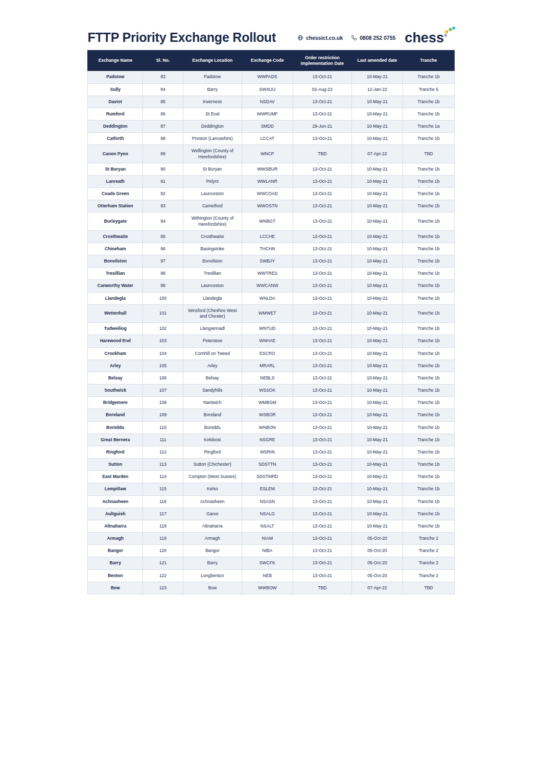FTTP Priority Exchange Rollout
chessict.co.uk 0808 252 0755
chess®
| Exchange Name | Sl. No. | Exchange Location | Exchange Code | Order restriction implementation Date | Last amended date | Tranche |
| --- | --- | --- | --- | --- | --- | --- |
| Padstow | 83 | Padstow | WWPADS | 13-Oct-21 | 10-May-21 | Tranche 1b |
| Sully | 84 | Barry | SWXUU | 02-Aug-22 | 12-Jan-22 | Tranche 5 |
| Daviot | 85 | Inverness | NSDAV | 13-Oct-21 | 10-May-21 | Tranche 1b |
| Rumford | 86 | St Eval | WWRUMF | 13-Oct-21 | 10-May-21 | Tranche 1b |
| Deddington | 87 | Deddington | SMDD | 29-Jun-21 | 10-May-21 | Tranche 1a |
| Catforth | 88 | Preston (Lancashire) | LCCAT | 13-Oct-21 | 10-May-21 | Tranche 1b |
| Canon Pyon | 89 | Wellington (County of Herefordshire) | WNCP | TBD | 07-Apr-22 | TBD |
| St Buryan | 90 | St Buryan | WWSBUR | 13-Oct-21 | 10-May-21 | Tranche 1b |
| Lanreath | 91 | Pelynt | WWLANR | 13-Oct-21 | 10-May-21 | Tranche 1b |
| Coads Green | 92 | Launceston | WWCOAD | 13-Oct-21 | 10-May-21 | Tranche 1b |
| Otterham Station | 93 | Camelford | WWOSTN | 13-Oct-21 | 10-May-21 | Tranche 1b |
| Burleygate | 94 | Withington (County of Herefordshire) | WNBGT | 13-Oct-21 | 10-May-21 | Tranche 1b |
| Crosthwaite | 95 | Crosthwaite | LCCHE | 13-Oct-21 | 10-May-21 | Tranche 1b |
| Chineham | 96 | Basingstoke | THCHN | 13-Oct-21 | 10-May-21 | Tranche 1b |
| Bonvilston | 97 | Bonvilston | SWBJY | 13-Oct-21 | 10-May-21 | Tranche 1b |
| Tresillian | 98 | Tresillian | WWTRES | 13-Oct-21 | 10-May-21 | Tranche 1b |
| Canworthy Water | 99 | Launceston | WWCANW | 13-Oct-21 | 10-May-21 | Tranche 1b |
| Llandegla | 100 | Llandegla | WNLDA | 13-Oct-21 | 10-May-21 | Tranche 1b |
| Wettenhall | 101 | Winsford (Cheshire West and Chester) | WMWET | 13-Oct-21 | 10-May-21 | Tranche 1b |
| Tudweiliog | 102 | Llangwnnadl | WNTUD | 13-Oct-21 | 10-May-21 | Tranche 1b |
| Harewood End | 103 | Peterstow | WNHAE | 13-Oct-21 | 10-May-21 | Tranche 1b |
| Crookham | 104 | Cornhill on Tweed | ESCRO | 13-Oct-21 | 10-May-21 | Tranche 1b |
| Arley | 105 | Arley | MRARL | 13-Oct-21 | 10-May-21 | Tranche 1b |
| Belsay | 106 | Belsay | NEBLS | 13-Oct-21 | 10-May-21 | Tranche 1b |
| Southwick | 107 | Sandyhills | WSSOK | 13-Oct-21 | 10-May-21 | Tranche 1b |
| Bridgemere | 108 | Nantwich | WMBGM | 13-Oct-21 | 10-May-21 | Tranche 1b |
| Boreland | 109 | Boreland | WSBOR | 13-Oct-21 | 10-May-21 | Tranche 1b |
| Bontddu | 110 | Bontddu | WNBON | 13-Oct-21 | 10-May-21 | Tranche 1b |
| Great Bernera | 111 | Kirkibost | NSGRE | 13-Oct-21 | 10-May-21 | Tranche 1b |
| Ringford | 112 | Ringford | WSRIN | 13-Oct-21 | 10-May-21 | Tranche 1b |
| Sutton | 113 | Sutton (Chichester) | SDSTTN | 13-Oct-21 | 10-May-21 | Tranche 1b |
| East Marden | 114 | Compton (West Sussex) | SDSTMRD | 13-Oct-21 | 10-May-21 | Tranche 1b |
| Lempitlaw | 115 | Kelso | ESLEM | 13-Oct-21 | 10-May-21 | Tranche 1b |
| Achnasheen | 116 | Achnasheen | NSASN | 13-Oct-21 | 10-May-21 | Tranche 1b |
| Aultguish | 117 | Garve | NSALG | 13-Oct-21 | 10-May-21 | Tranche 1b |
| Altnaharra | 118 | Altnaharra | NSALT | 13-Oct-21 | 10-May-21 | Tranche 1b |
| Armagh | 119 | Armagh | NIAM | 13-Oct-21 | 05-Oct-20 | Tranche 2 |
| Bangor | 120 | Bangor | NIBA | 13-Oct-21 | 05-Oct-20 | Tranche 2 |
| Barry | 121 | Barry | SWCFK | 13-Oct-21 | 05-Oct-20 | Tranche 2 |
| Benton | 122 | Longbenton | NEB | 13-Oct-21 | 05-Oct-20 | Tranche 2 |
| Bow | 123 | Bow | WWBOW | TBD | 07-Apr-22 | TBD |